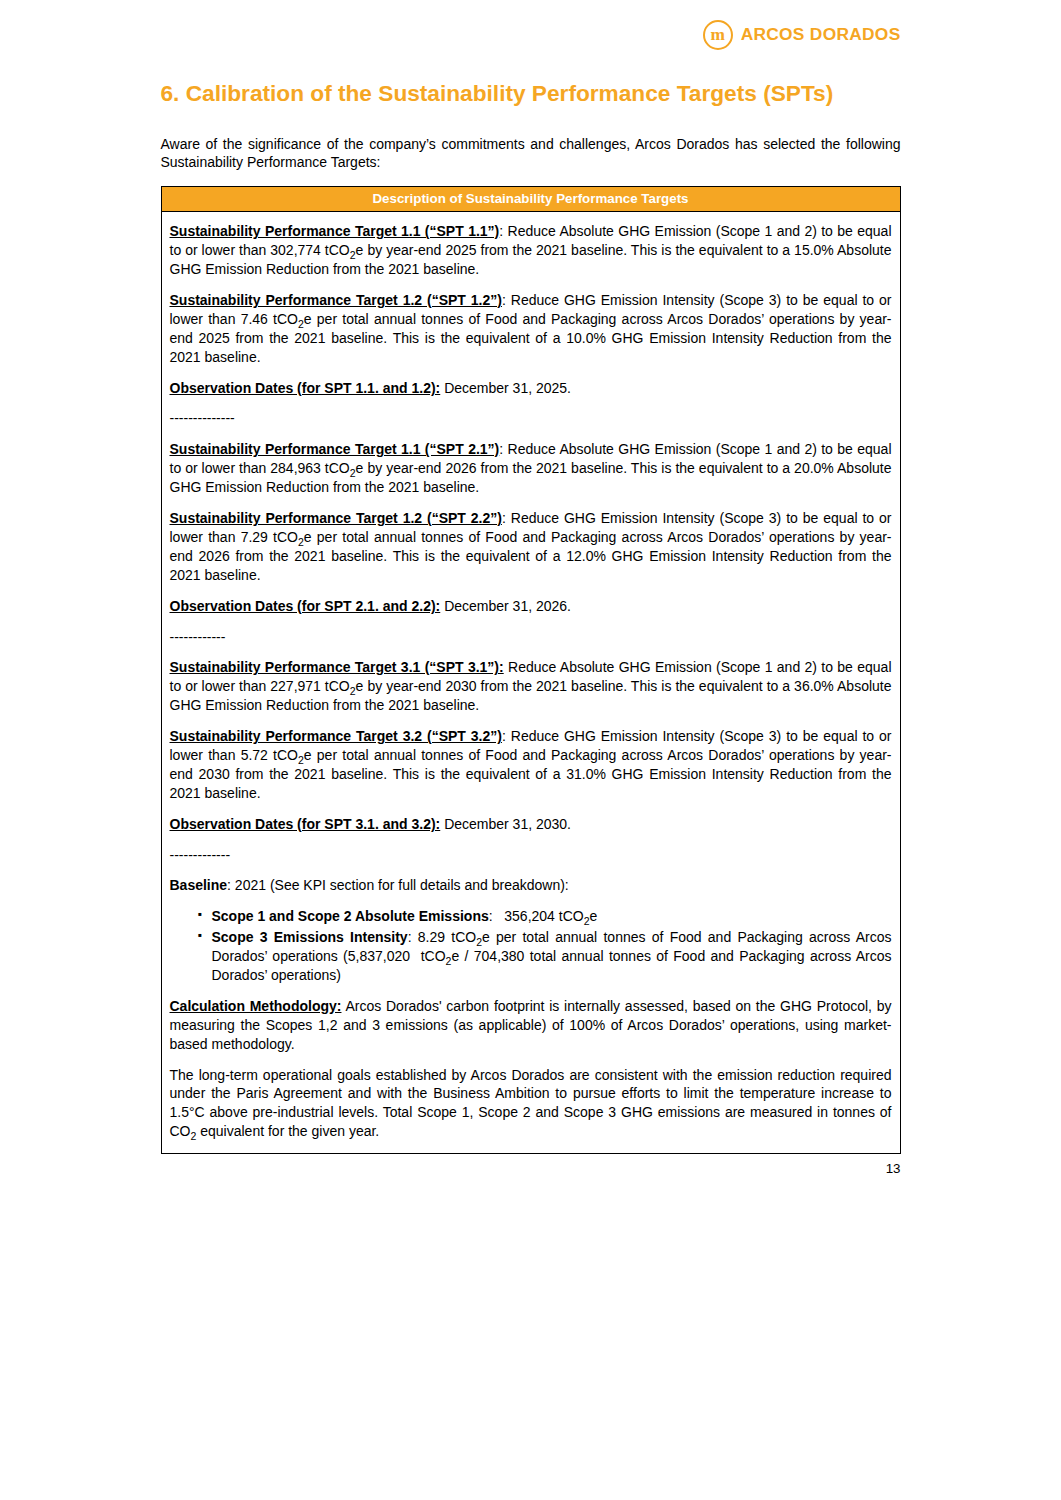m ARCOS DORADOS
6. Calibration of the Sustainability Performance Targets (SPTs)
Aware of the significance of the company’s commitments and challenges, Arcos Dorados has selected the following Sustainability Performance Targets:
| Description of Sustainability Performance Targets |
| --- |
| Sustainability Performance Target 1.1 (“SPT 1.1”) : Reduce Absolute GHG Emission (Scope 1 and 2) to be equal to or lower than 302,774 tCO 2 e by year-end 2025 from the 2021 baseline. This is the equivalent to a 15.0% Absolute GHG Emission Reduction from the 2021 baseline. Sustainability Performance Target 1.2 (“SPT 1.2”) : Reduce GHG Emission Intensity (Scope 3) to be equal to or lower than 7.46 tCO 2 e per total annual tonnes of Food and Packaging across Arcos Dorados’ operations by year-end 2025 from the 2021 baseline. This is the equivalent of a 10.0% GHG Emission Intensity Reduction from the 2021 baseline. Observation Dates (for SPT 1.1. and 1.2): December 31, 2025. -------------- Sustainability Performance Target 1.1 (“SPT 2.1”) : Reduce Absolute GHG Emission (Scope 1 and 2) to be equal to or lower than 284,963 tCO 2 e by year-end 2026 from the 2021 baseline. This is the equivalent to a 20.0% Absolute GHG Emission Reduction from the 2021 baseline. Sustainability Performance Target 1.2 (“SPT 2.2”) : Reduce GHG Emission Intensity (Scope 3) to be equal to or lower than 7.29 tCO 2 e per total annual tonnes of Food and Packaging across Arcos Dorados’ operations by year-end 2026 from the 2021 baseline. This is the equivalent of a 12.0% GHG Emission Intensity Reduction from the 2021 baseline. Observation Dates (for SPT 2.1. and 2.2): December 31, 2026. ------------ Sustainability Performance Target 3.1 (“SPT 3.1”): Reduce Absolute GHG Emission (Scope 1 and 2) to be equal to or lower than 227,971 tCO 2 e by year-end 2030 from the 2021 baseline. This is the equivalent to a 36.0% Absolute GHG Emission Reduction from the 2021 baseline. Sustainability Performance Target 3.2 (“SPT 3.2”) : Reduce GHG Emission Intensity (Scope 3) to be equal to or lower than 5.72 tCO 2 e per total annual tonnes of Food and Packaging across Arcos Dorados’ operations by year-end 2030 from the 2021 baseline. This is the equivalent of a 31.0% GHG Emission Intensity Reduction from the 2021 baseline. Observation Dates (for SPT 3.1. and 3.2): December 31, 2030. ------------- Baseline : 2021 (See KPI section for full details and breakdown): Scope 1 and Scope 2 Absolute Emissions : 356,204 tCO 2 e Scope 3 Emissions Intensity : 8.29 tCO 2 e per total annual tonnes of Food and Packaging across Arcos Dorados’ operations (5,837,020 tCO 2 e / 704,380 total annual tonnes of Food and Packaging across Arcos Dorados’ operations) Calculation Methodology: Arcos Dorados' carbon footprint is internally assessed, based on the GHG Protocol, by measuring the Scopes 1,2 and 3 emissions (as applicable) of 100% of Arcos Dorados’ operations, using market-based methodology. The long-term operational goals established by Arcos Dorados are consistent with the emission reduction required under the Paris Agreement and with the Business Ambition to pursue efforts to limit the temperature increase to 1.5°C above pre-industrial levels. Total Scope 1, Scope 2 and Scope 3 GHG emissions are measured in tonnes of CO 2 equivalent for the given year. |
13